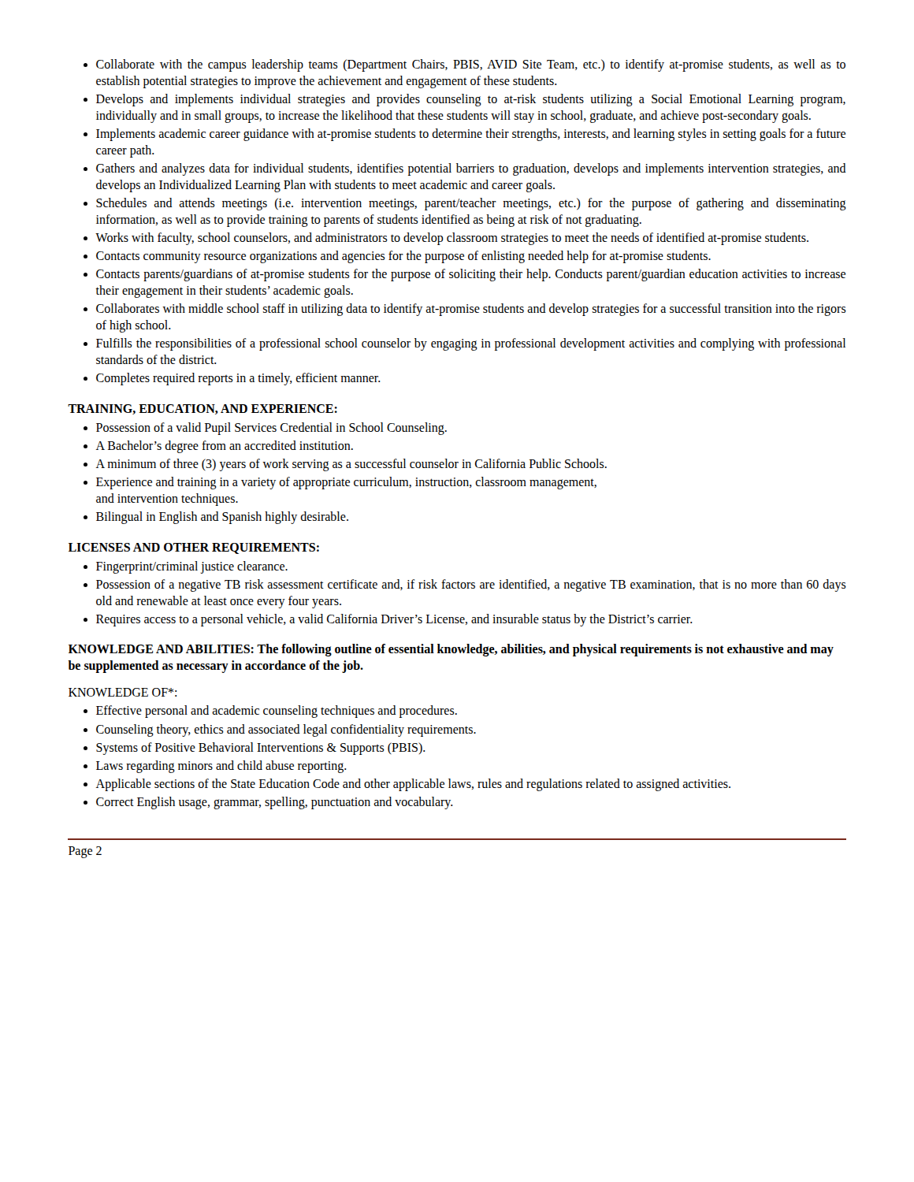Collaborate with the campus leadership teams (Department Chairs, PBIS, AVID Site Team, etc.) to identify at-promise students, as well as to establish potential strategies to improve the achievement and engagement of these students.
Develops and implements individual strategies and provides counseling to at-risk students utilizing a Social Emotional Learning program, individually and in small groups, to increase the likelihood that these students will stay in school, graduate, and achieve post-secondary goals.
Implements academic career guidance with at-promise students to determine their strengths, interests, and learning styles in setting goals for a future career path.
Gathers and analyzes data for individual students, identifies potential barriers to graduation, develops and implements intervention strategies, and develops an Individualized Learning Plan with students to meet academic and career goals.
Schedules and attends meetings (i.e. intervention meetings, parent/teacher meetings, etc.) for the purpose of gathering and disseminating information, as well as to provide training to parents of students identified as being at risk of not graduating.
Works with faculty, school counselors, and administrators to develop classroom strategies to meet the needs of identified at-promise students.
Contacts community resource organizations and agencies for the purpose of enlisting needed help for at-promise students.
Contacts parents/guardians of at-promise students for the purpose of soliciting their help. Conducts parent/guardian education activities to increase their engagement in their students’ academic goals.
Collaborates with middle school staff in utilizing data to identify at-promise students and develop strategies for a successful transition into the rigors of high school.
Fulfills the responsibilities of a professional school counselor by engaging in professional development activities and complying with professional standards of the district.
Completes required reports in a timely, efficient manner.
Training, Education, and Experience:
Possession of a valid Pupil Services Credential in School Counseling.
A Bachelor’s degree from an accredited institution.
A minimum of three (3) years of work serving as a successful counselor in California Public Schools.
Experience and training in a variety of appropriate curriculum, instruction, classroom management,
and intervention techniques.
Bilingual in English and Spanish highly desirable.
Licenses and Other Requirements:
Fingerprint/criminal justice clearance.
Possession of a negative TB risk assessment certificate and, if risk factors are identified, a negative TB examination, that is no more than 60 days old and renewable at least once every four years.
Requires access to a personal vehicle, a valid California Driver’s License, and insurable status by the District’s carrier.
KNOWLEDGE AND ABILITIES: The following outline of essential knowledge, abilities, and physical requirements is not exhaustive and may be supplemented as necessary in accordance of the job.
KNOWLEDGE OF*:
Effective personal and academic counseling techniques and procedures.
Counseling theory, ethics and associated legal confidentiality requirements.
Systems of Positive Behavioral Interventions & Supports (PBIS).
Laws regarding minors and child abuse reporting.
Applicable sections of the State Education Code and other applicable laws, rules and regulations related to assigned activities.
Correct English usage, grammar, spelling, punctuation and vocabulary.
Page 2